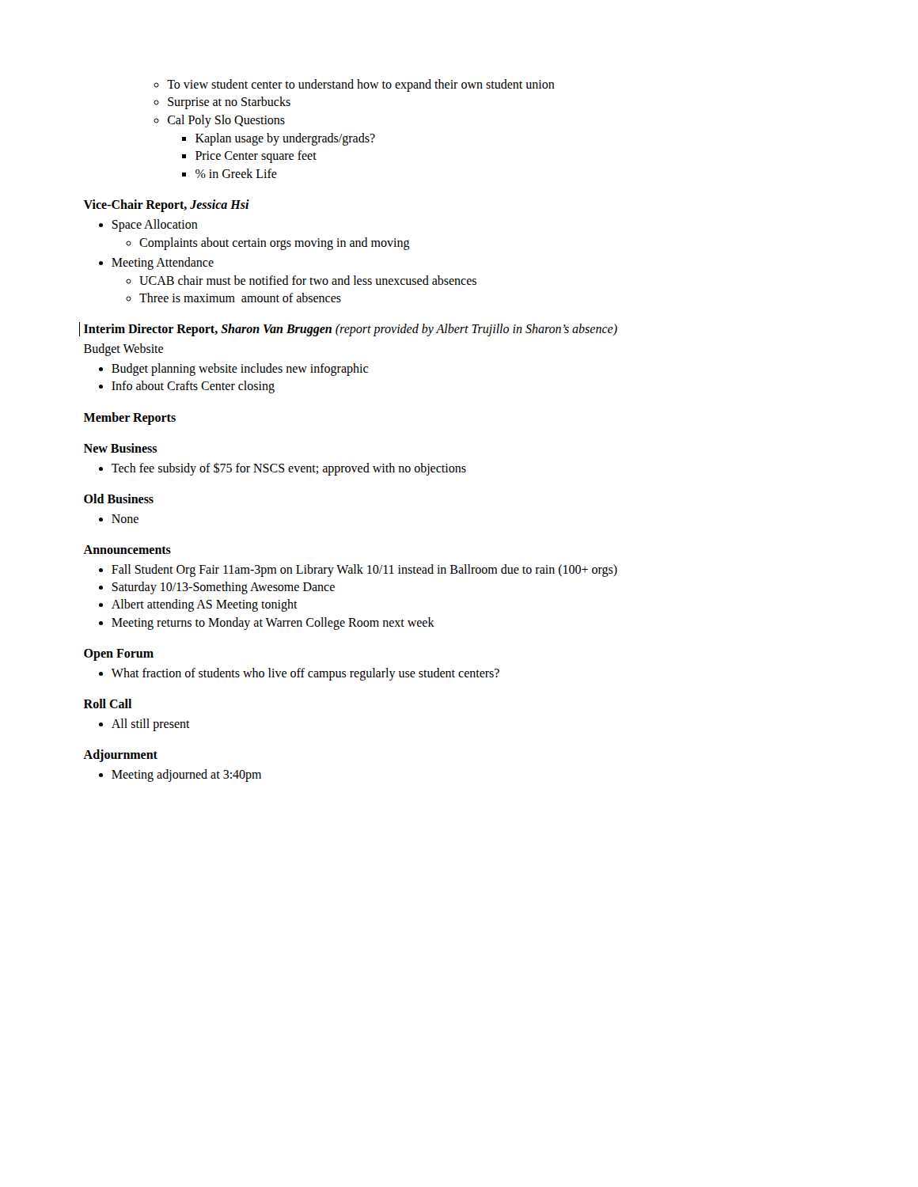To view student center to understand how to expand their own student union
Surprise at no Starbucks
Cal Poly Slo Questions
Kaplan usage by undergrads/grads?
Price Center square feet
% in Greek Life
Vice-Chair Report, Jessica Hsi
Space Allocation
Complaints about certain orgs moving in and moving
Meeting Attendance
UCAB chair must be notified for two and less unexcused absences
Three is maximum amount of absences
Interim Director Report, Sharon Van Bruggen (report provided by Albert Trujillo in Sharon’s absence)
Budget Website
Budget planning website includes new infographic
Info about Crafts Center closing
Member Reports
New Business
Tech fee subsidy of $75 for NSCS event; approved with no objections
Old Business
None
Announcements
Fall Student Org Fair 11am-3pm on Library Walk 10/11 instead in Ballroom due to rain (100+ orgs)
Saturday 10/13-Something Awesome Dance
Albert attending AS Meeting tonight
Meeting returns to Monday at Warren College Room next week
Open Forum
What fraction of students who live off campus regularly use student centers?
Roll Call
All still present
Adjournment
Meeting adjourned at 3:40pm